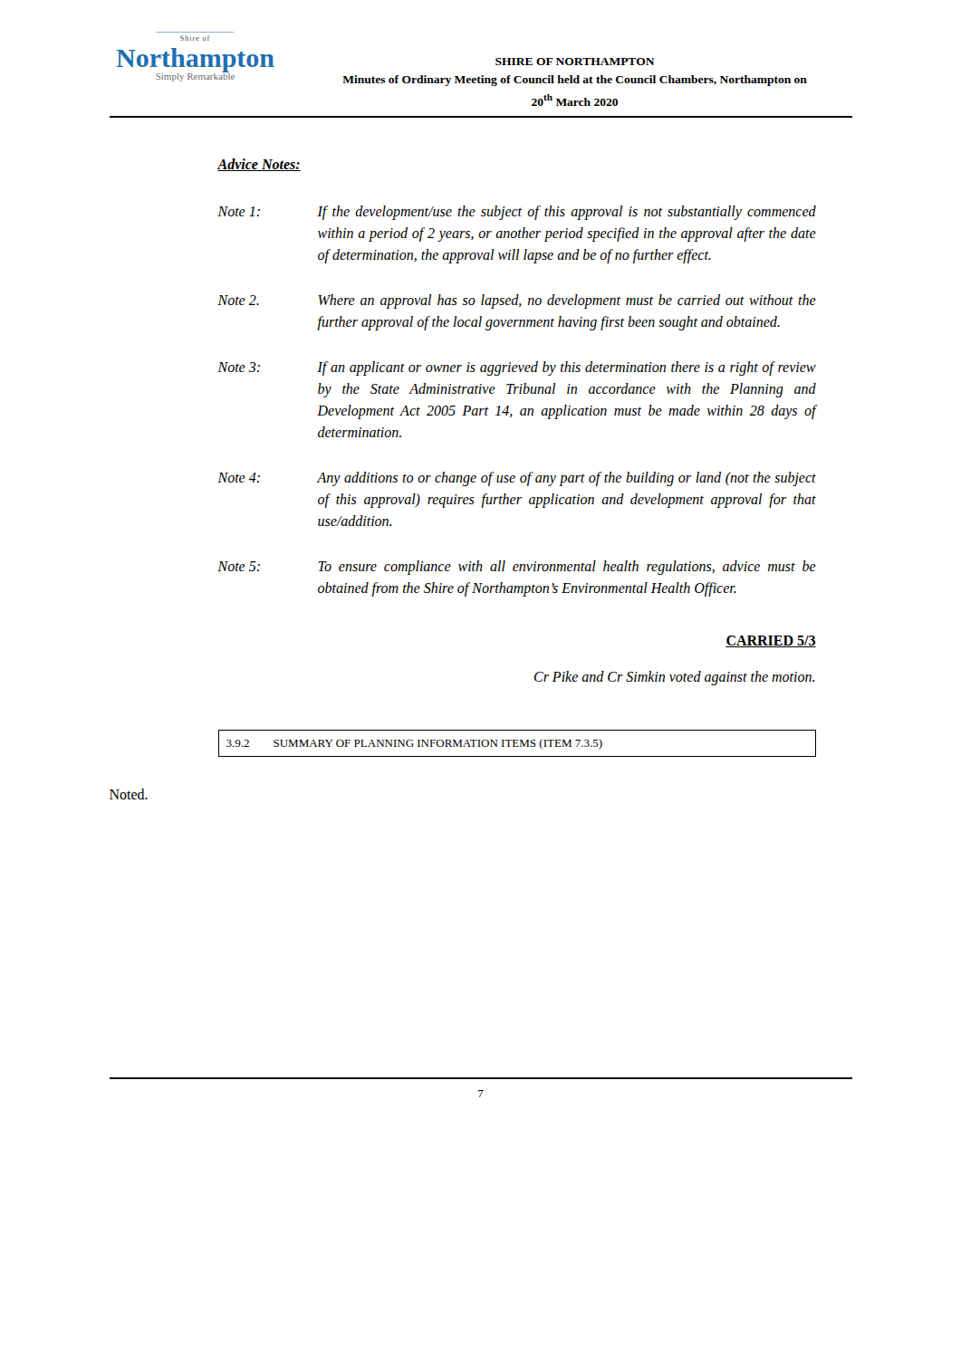————————— Shire of Northampton Simply Remarkable
SHIRE OF NORTHAMPTON Minutes of Ordinary Meeting of Council held at the Council Chambers, Northampton on 20th March 2020
Advice Notes:
Note 1:
If the development/use the subject of this approval is not substantially commenced within a period of 2 years, or another period specified in the approval after the date of determination, the approval will lapse and be of no further effect.
Note 2.
Where an approval has so lapsed, no development must be carried out without the further approval of the local government having first been sought and obtained.
Note 3:
If an applicant or owner is aggrieved by this determination there is a right of review by the State Administrative Tribunal in accordance with the Planning and Development Act 2005 Part 14, an application must be made within 28 days of determination.
Note 4:
Any additions to or change of use of any part of the building or land (not the subject of this approval) requires further application and development approval for that use/addition.
Note 5:
To ensure compliance with all environmental health regulations, advice must be obtained from the Shire of Northampton’s Environmental Health Officer.
CARRIED 5/3
Cr Pike and Cr Simkin voted against the motion.
3.9.2 SUMMARY OF PLANNING INFORMATION ITEMS (ITEM 7.3.5)
Noted.
7